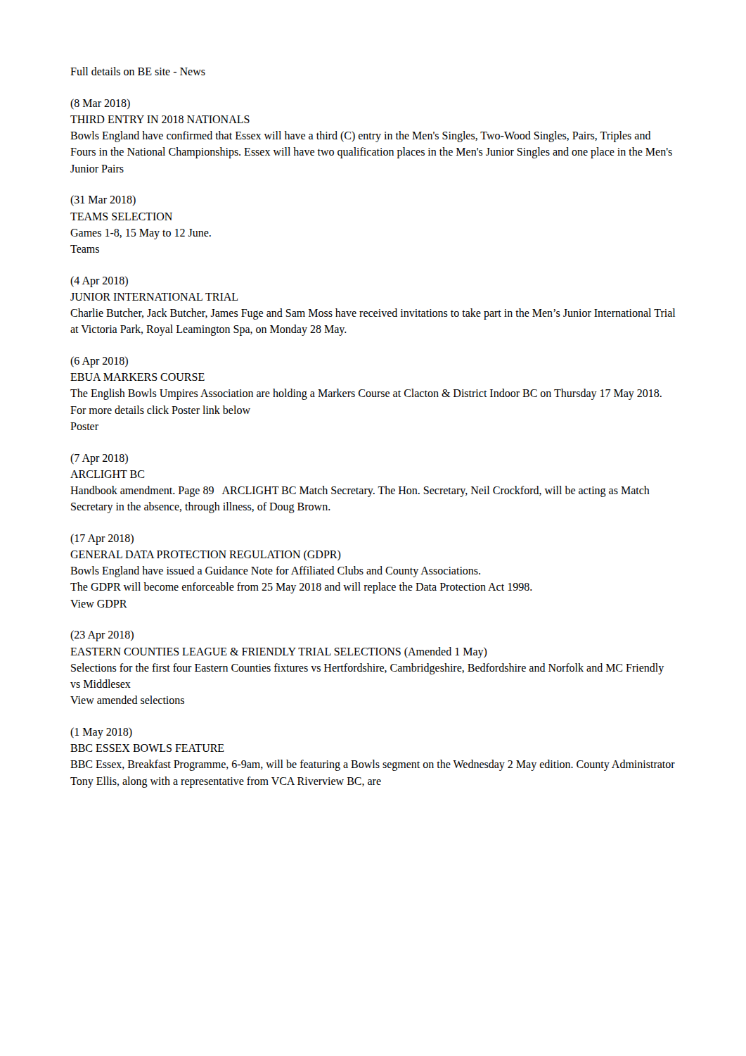Full details on BE site - News
(8 Mar 2018)
THIRD ENTRY IN 2018 NATIONALS
Bowls England have confirmed that Essex will have a third (C) entry in the Men's Singles, Two-Wood Singles, Pairs, Triples and Fours in the National Championships. Essex will have two qualification places in the Men's Junior Singles and one place in the Men's Junior Pairs
(31 Mar 2018)
TEAMS SELECTION
Games 1-8, 15 May to 12 June.
Teams
(4 Apr 2018)
JUNIOR INTERNATIONAL TRIAL
Charlie Butcher, Jack Butcher, James Fuge and Sam Moss have received invitations to take part in the Men’s Junior International Trial at Victoria Park, Royal Leamington Spa, on Monday 28 May.
(6 Apr 2018)
EBUA MARKERS COURSE
The English Bowls Umpires Association are holding a Markers Course at Clacton & District Indoor BC on Thursday 17 May 2018. For more details click Poster link below
Poster
(7 Apr 2018)
ARCLIGHT BC
Handbook amendment. Page 89 ARCLIGHT BC Match Secretary. The Hon. Secretary, Neil Crockford, will be acting as Match Secretary in the absence, through illness, of Doug Brown.
(17 Apr 2018)
GENERAL DATA PROTECTION REGULATION (GDPR)
Bowls England have issued a Guidance Note for Affiliated Clubs and County Associations.
The GDPR will become enforceable from 25 May 2018 and will replace the Data Protection Act 1998.
View GDPR
(23 Apr 2018)
EASTERN COUNTIES LEAGUE & FRIENDLY TRIAL SELECTIONS (Amended 1 May)
Selections for the first four Eastern Counties fixtures vs Hertfordshire, Cambridgeshire, Bedfordshire and Norfolk and MC Friendly vs Middlesex
View amended selections
(1 May 2018)
BBC ESSEX BOWLS FEATURE
BBC Essex, Breakfast Programme, 6-9am, will be featuring a Bowls segment on the Wednesday 2 May edition. County Administrator Tony Ellis, along with a representative from VCA Riverview BC, are